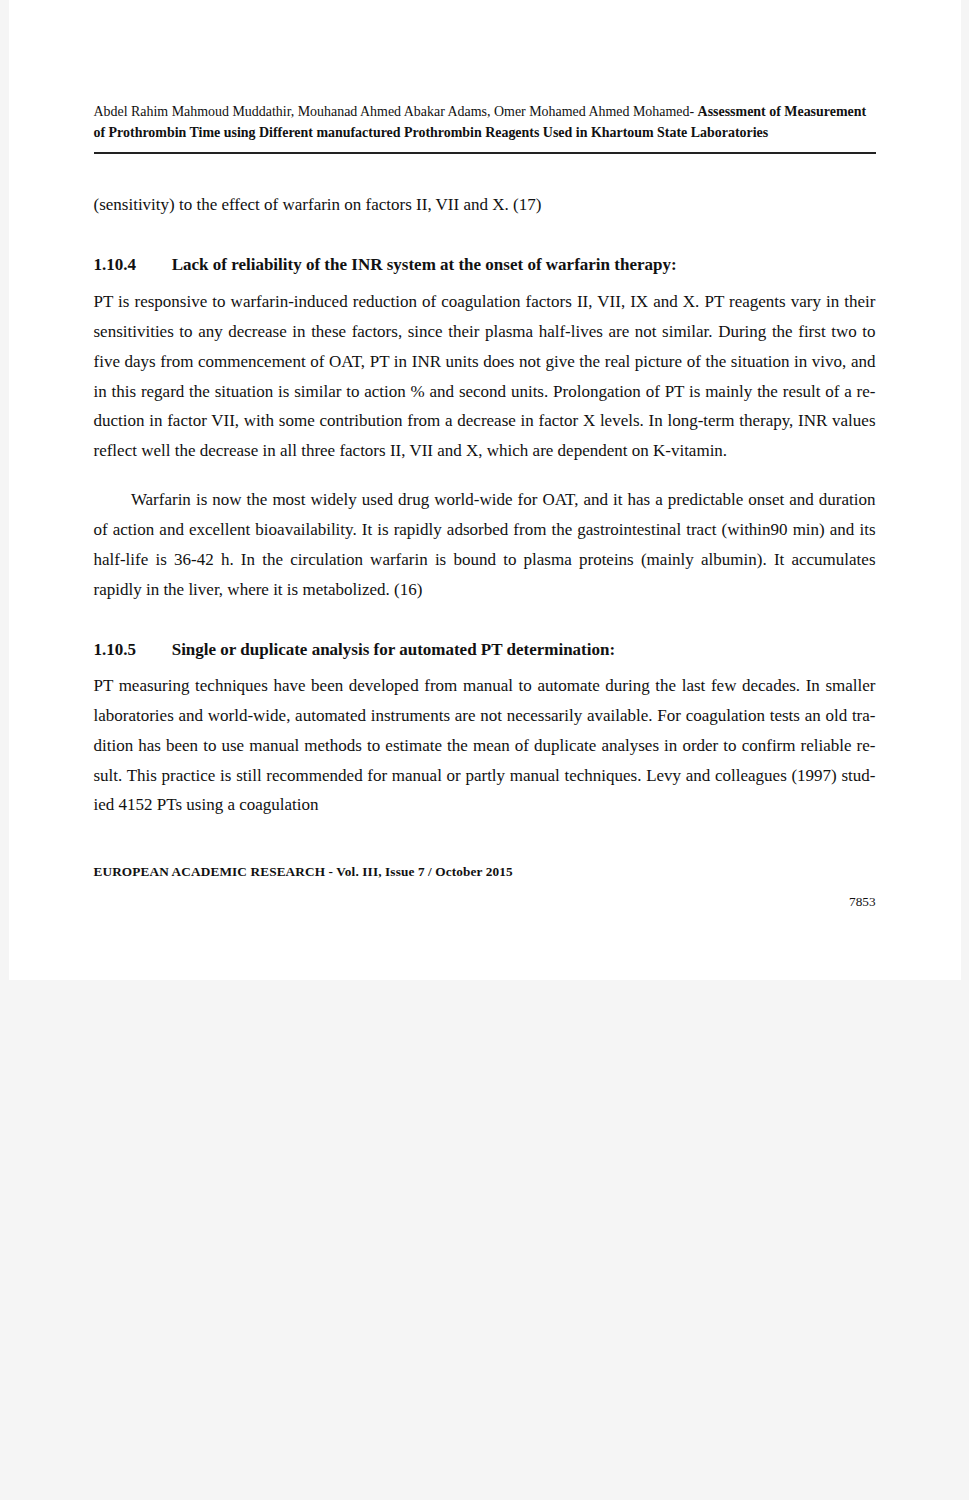Abdel Rahim Mahmoud Muddathir, Mouhanad Ahmed Abakar Adams, Omer Mohamed Ahmed Mohamed- Assessment of Measurement of Prothrombin Time using Different manufactured Prothrombin Reagents Used in Khartoum State Laboratories
(sensitivity) to the effect of warfarin on factors II, VII and X. (17)
1.10.4 Lack of reliability of the INR system at the onset of warfarin therapy:
PT is responsive to warfarin-induced reduction of coagulation factors II, VII, IX and X. PT reagents vary in their sensitivities to any decrease in these factors, since their plasma half-lives are not similar. During the first two to five days from commencement of OAT, PT in INR units does not give the real picture of the situation in vivo, and in this regard the situation is similar to action % and second units. Prolongation of PT is mainly the result of a reduction in factor VII, with some contribution from a decrease in factor X levels. In long-term therapy, INR values reflect well the decrease in all three factors II, VII and X, which are dependent on K-vitamin.
Warfarin is now the most widely used drug world-wide for OAT, and it has a predictable onset and duration of action and excellent bioavailability. It is rapidly adsorbed from the gastrointestinal tract (within90 min) and its half-life is 36-42 h. In the circulation warfarin is bound to plasma proteins (mainly albumin). It accumulates rapidly in the liver, where it is metabolized. (16)
1.10.5 Single or duplicate analysis for automated PT determination:
PT measuring techniques have been developed from manual to automate during the last few decades. In smaller laboratories and world-wide, automated instruments are not necessarily available. For coagulation tests an old tradition has been to use manual methods to estimate the mean of duplicate analyses in order to confirm reliable result. This practice is still recommended for manual or partly manual techniques. Levy and colleagues (1997) studied 4152 PTs using a coagulation
EUROPEAN ACADEMIC RESEARCH - Vol. III, Issue 7 / October 2015
7853